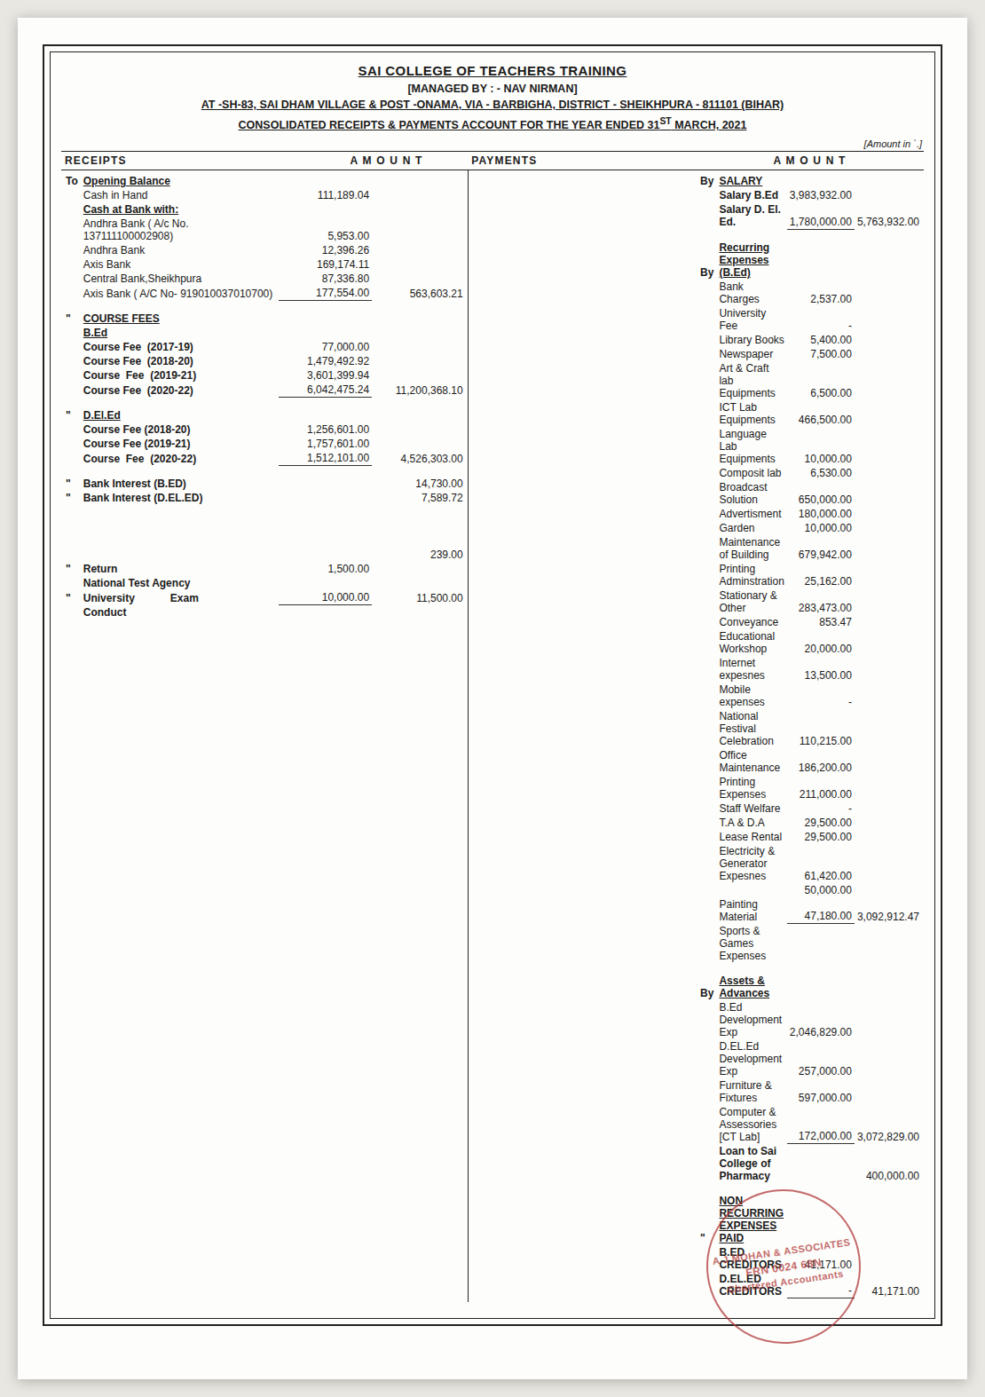SAI COLLEGE OF TEACHERS TRAINING
[MANAGED BY : - NAV NIRMAN]
AT -SH-83, SAI DHAM VILLAGE & POST -ONAMA, VIA - BARBIGHA, DISTRICT - SHEIKHPURA - 811101 (BIHAR)
CONSOLIDATED RECEIPTS & PAYMENTS ACCOUNT FOR THE YEAR ENDED 31ST MARCH, 2021
[Amount in `.]
| RECEIPTS | A M O U N T | PAYMENTS | A M O U N T |
| --- | --- | --- | --- |
| / To / Opening Balance / / / / / Cash in Hand / 111,189.04 / / / / Cash at Bank with: / / / / / Andhra Bank ( A/c No. 137111100002908) / 5,953.00 / / / / Andhra Bank / 12,396.26 / / / / Axis Bank / 169,174.11 / / / / Central Bank,Sheikhpura / 87,336.80 / / / / Axis Bank ( A/C No- 919010037010700) / 177,554.00 / 563,603.21 / / " / COURSE FEES / / / / / B.Ed / / / / / Course Fee (2017-19) / 77,000.00 / / / / Course Fee (2018-20) / 1,479,492.92 / / / / Course Fee (2019-21) / 3,601,399.94 / / / / Course Fee (2020-22) / 6,042,475.24 / 11,200,368.10 / / " / D.El.Ed / / / / / Course Fee (2018-20) / 1,256,601.00 / / / / Course Fee (2019-21) / 1,757,601.00 / / / / Course Fee (2020-22) / 1,512,101.00 / 4,526,303.00 / / " / Bank Interest (B.ED) / / 14,730.00 / / " / Bank Interest (D.EL.ED) / / 7,589.72 / / / / / 239.00 / / " / Return / 1,500.00 / / / / National Test Agency / / / / " / University Exam / 10,000.00 / 11,500.00 / / / Conduct / / / | | / By / SALARY / / / / / Salary B.Ed / 3,983,932.00 / / / / Salary D. El. Ed. / 1,780,000.00 / 5,763,932.00 / / By / Recurring Expenses (B.Ed) / / / / / Bank Charges / 2,537.00 / / / / University Fee / - / / / / Library Books / 5,400.00 / / / / Newspaper / 7,500.00 / / / / Art & Craft lab Equipments / 6,500.00 / / / / ICT Lab Equipments / 466,500.00 / / / / Language Lab Equipments / 10,000.00 / / / / Composit lab / 6,530.00 / / / / Broadcast Solution / 650,000.00 / / / / Advertisment / 180,000.00 / / / / Garden / 10,000.00 / / / / Maintenance of Building / 679,942.00 / / / / Printing Adminstration / 25,162.00 / / / / Stationary & Other / 283,473.00 / / / / Conveyance / 853.47 / / / / Educational Workshop / 20,000.00 / / / / Internet expesnes / 13,500.00 / / / / Mobile expenses / - / / / / National Festival Celebration / 110,215.00 / / / / Office Maintenance / 186,200.00 / / / / Printing Expenses / 211,000.00 / / / / Staff Welfare / - / / / / T.A & D.A / 29,500.00 / / / / Lease Rental / 29,500.00 / / / / Electricity & Generator Expesnes / 61,420.00 / / / / / 50,000.00 / / / / Painting Material / 47,180.00 / 3,092,912.47 / / / Sports & Games Expenses / / / / By / Assets & Advances / / / / / B.Ed Development Exp / 2,046,829.00 / / / / D.EL.Ed Development Exp / 257,000.00 / / / / Furniture & Fixtures / 597,000.00 / / / / Computer & Assessories [CT Lab] / 172,000.00 / 3,072,829.00 / / / Loan to Sai College of Pharmacy / / 400,000.00 / / " / NON RECURRING EXPENSES PAID / / / / / B.ED CREDITORS / 41,171.00 / / / / D.EL.ED CREDITORS / - / 41,171.00 / |
A J MOHAN & ASSOCIATES FRN 0024 68N Chartered Accountants